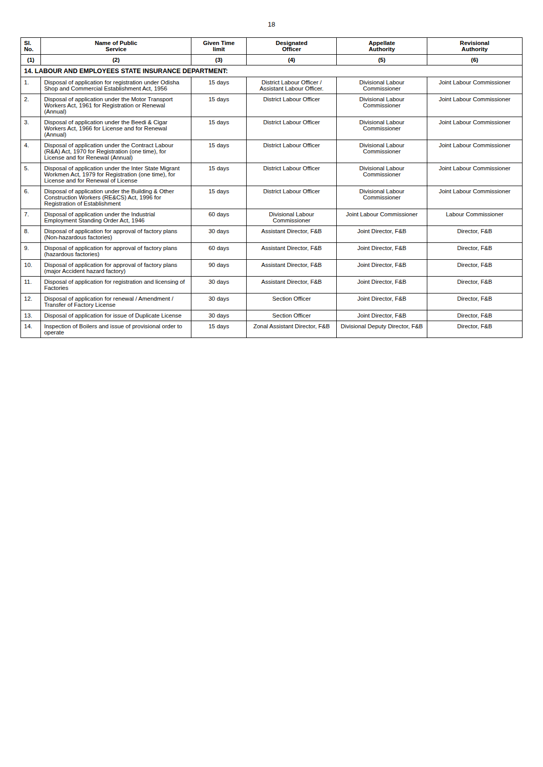18
| Sl. No. | Name of Public Service | Given Time limit | Designated Officer | Appellate Authority | Revisional Authority |
| --- | --- | --- | --- | --- | --- |
| (1) | (2) | (3) | (4) | (5) | (6) |
| 14. LABOUR AND EMPLOYEES STATE INSURANCE DEPARTMENT: |
| 1. | Disposal of application for registration under Odisha Shop and Commercial Establishment Act, 1956 | 15 days | District Labour Officer / Assistant Labour Officer. | Divisional Labour Commissioner | Joint Labour Commissioner |
| 2. | Disposal of application under the Motor Transport Workers Act, 1961 for Registration or Renewal (Annual) | 15 days | District Labour Officer | Divisional Labour Commissioner | Joint Labour Commissioner |
| 3. | Disposal of application under the Beedi & Cigar Workers Act, 1966 for License and for Renewal (Annual) | 15 days | District Labour Officer | Divisional Labour Commissioner | Joint Labour Commissioner |
| 4. | Disposal of application under the Contract Labour (R&A) Act, 1970 for Registration (one time), for License and for Renewal (Annual) | 15 days | District Labour Officer | Divisional Labour Commissioner | Joint Labour Commissioner |
| 5. | Disposal of application under the Inter State Migrant Workmen Act, 1979 for Registration (one time), for License and for Renewal of License | 15 days | District Labour Officer | Divisional Labour Commissioner | Joint Labour Commissioner |
| 6. | Disposal of application under the Building & Other Construction Workers (RE&CS) Act, 1996 for Registration of Establishment | 15 days | District Labour Officer | Divisional Labour Commissioner | Joint Labour Commissioner |
| 7. | Disposal of application under the Industrial Employment Standing Order Act, 1946 | 60 days | Divisional Labour Commissioner | Joint Labour Commissioner | Labour Commissioner |
| 8. | Disposal of application for approval of factory plans (Non-hazardous factories) | 30 days | Assistant Director, F&B | Joint Director, F&B | Director, F&B |
| 9. | Disposal of application for approval of factory plans (hazardous factories) | 60 days | Assistant Director, F&B | Joint Director, F&B | Director, F&B |
| 10. | Disposal of application for approval of factory plans (major Accident hazard factory) | 90 days | Assistant Director, F&B | Joint Director, F&B | Director, F&B |
| 11. | Disposal of application for registration and licensing of Factories | 30 days | Assistant Director, F&B | Joint Director, F&B | Director, F&B |
| 12. | Disposal of application for renewal / Amendment / Transfer of Factory License | 30 days | Section Officer | Joint Director, F&B | Director, F&B |
| 13. | Disposal of application for issue of Duplicate License | 30 days | Section Officer | Joint Director, F&B | Director, F&B |
| 14. | Inspection of Boilers and issue of provisional order to operate | 15 days | Zonal Assistant Director, F&B | Divisional Deputy Director, F&B | Director, F&B |